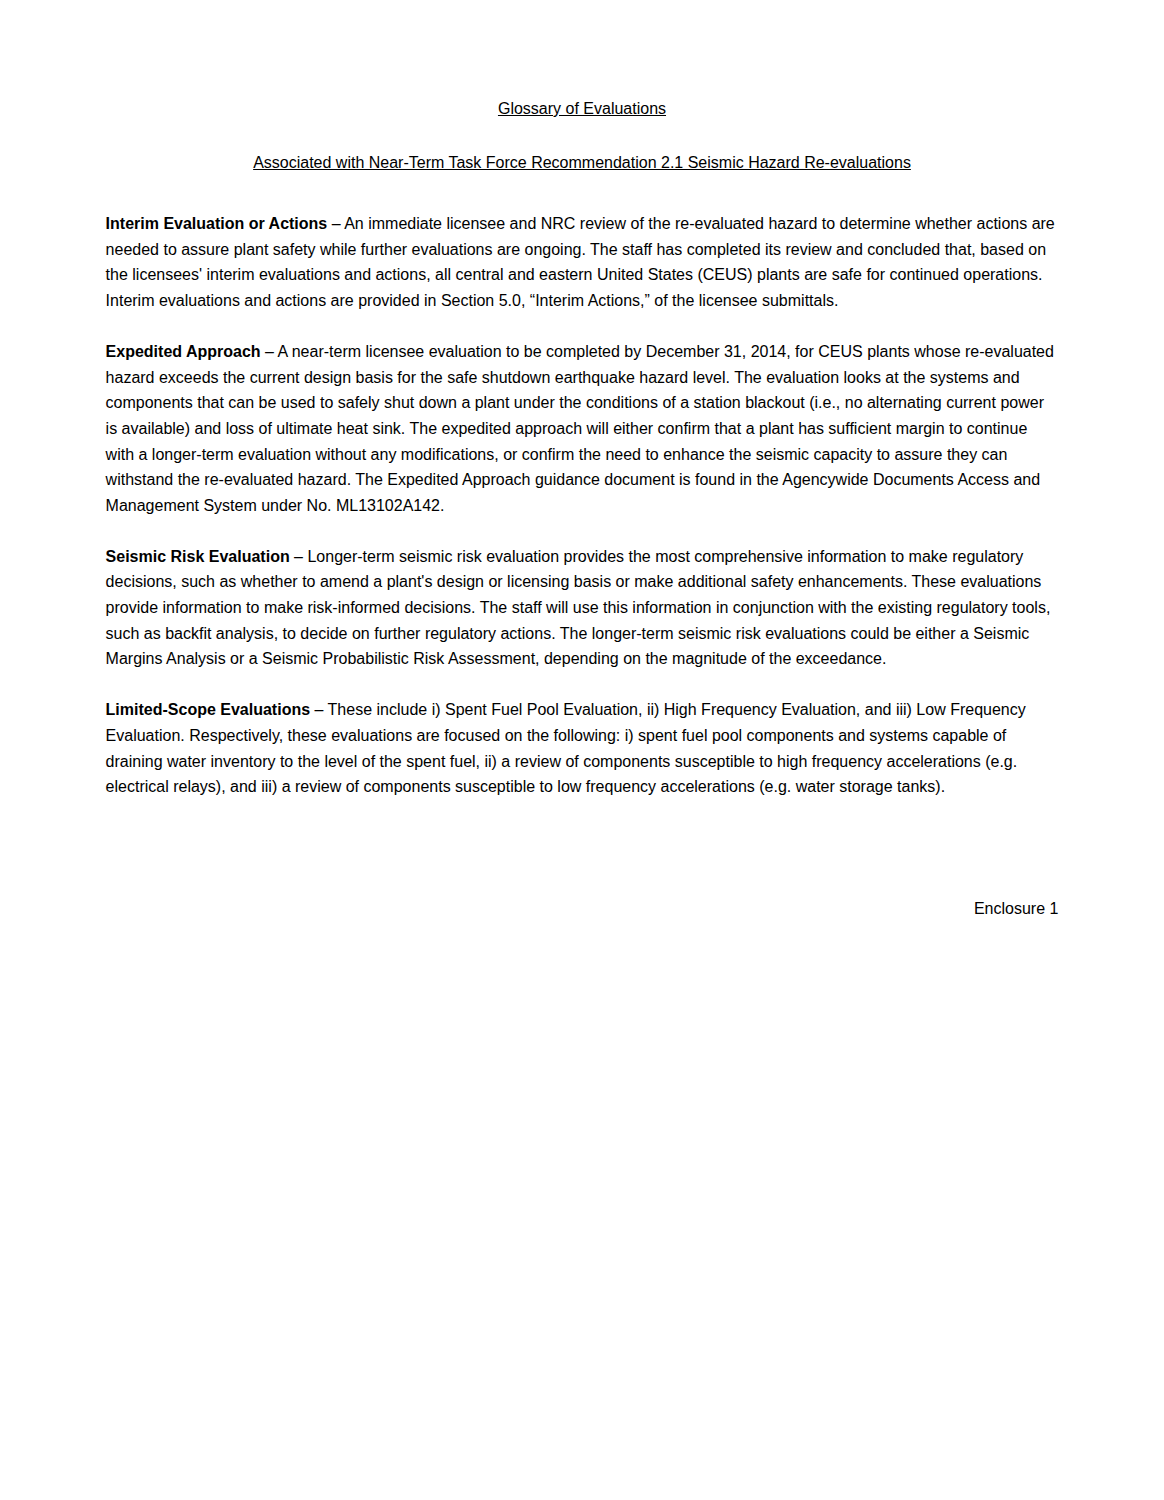Glossary of Evaluations
Associated with Near-Term Task Force Recommendation 2.1 Seismic Hazard Re-evaluations
Interim Evaluation or Actions – An immediate licensee and NRC review of the re-evaluated hazard to determine whether actions are needed to assure plant safety while further evaluations are ongoing. The staff has completed its review and concluded that, based on the licensees' interim evaluations and actions, all central and eastern United States (CEUS) plants are safe for continued operations. Interim evaluations and actions are provided in Section 5.0, “Interim Actions,” of the licensee submittals.
Expedited Approach – A near-term licensee evaluation to be completed by December 31, 2014, for CEUS plants whose re-evaluated hazard exceeds the current design basis for the safe shutdown earthquake hazard level. The evaluation looks at the systems and components that can be used to safely shut down a plant under the conditions of a station blackout (i.e., no alternating current power is available) and loss of ultimate heat sink. The expedited approach will either confirm that a plant has sufficient margin to continue with a longer-term evaluation without any modifications, or confirm the need to enhance the seismic capacity to assure they can withstand the re-evaluated hazard. The Expedited Approach guidance document is found in the Agencywide Documents Access and Management System under No. ML13102A142.
Seismic Risk Evaluation – Longer-term seismic risk evaluation provides the most comprehensive information to make regulatory decisions, such as whether to amend a plant's design or licensing basis or make additional safety enhancements. These evaluations provide information to make risk-informed decisions. The staff will use this information in conjunction with the existing regulatory tools, such as backfit analysis, to decide on further regulatory actions. The longer-term seismic risk evaluations could be either a Seismic Margins Analysis or a Seismic Probabilistic Risk Assessment, depending on the magnitude of the exceedance.
Limited-Scope Evaluations – These include i) Spent Fuel Pool Evaluation, ii) High Frequency Evaluation, and iii) Low Frequency Evaluation. Respectively, these evaluations are focused on the following: i) spent fuel pool components and systems capable of draining water inventory to the level of the spent fuel, ii) a review of components susceptible to high frequency accelerations (e.g. electrical relays), and iii) a review of components susceptible to low frequency accelerations (e.g. water storage tanks).
Enclosure 1